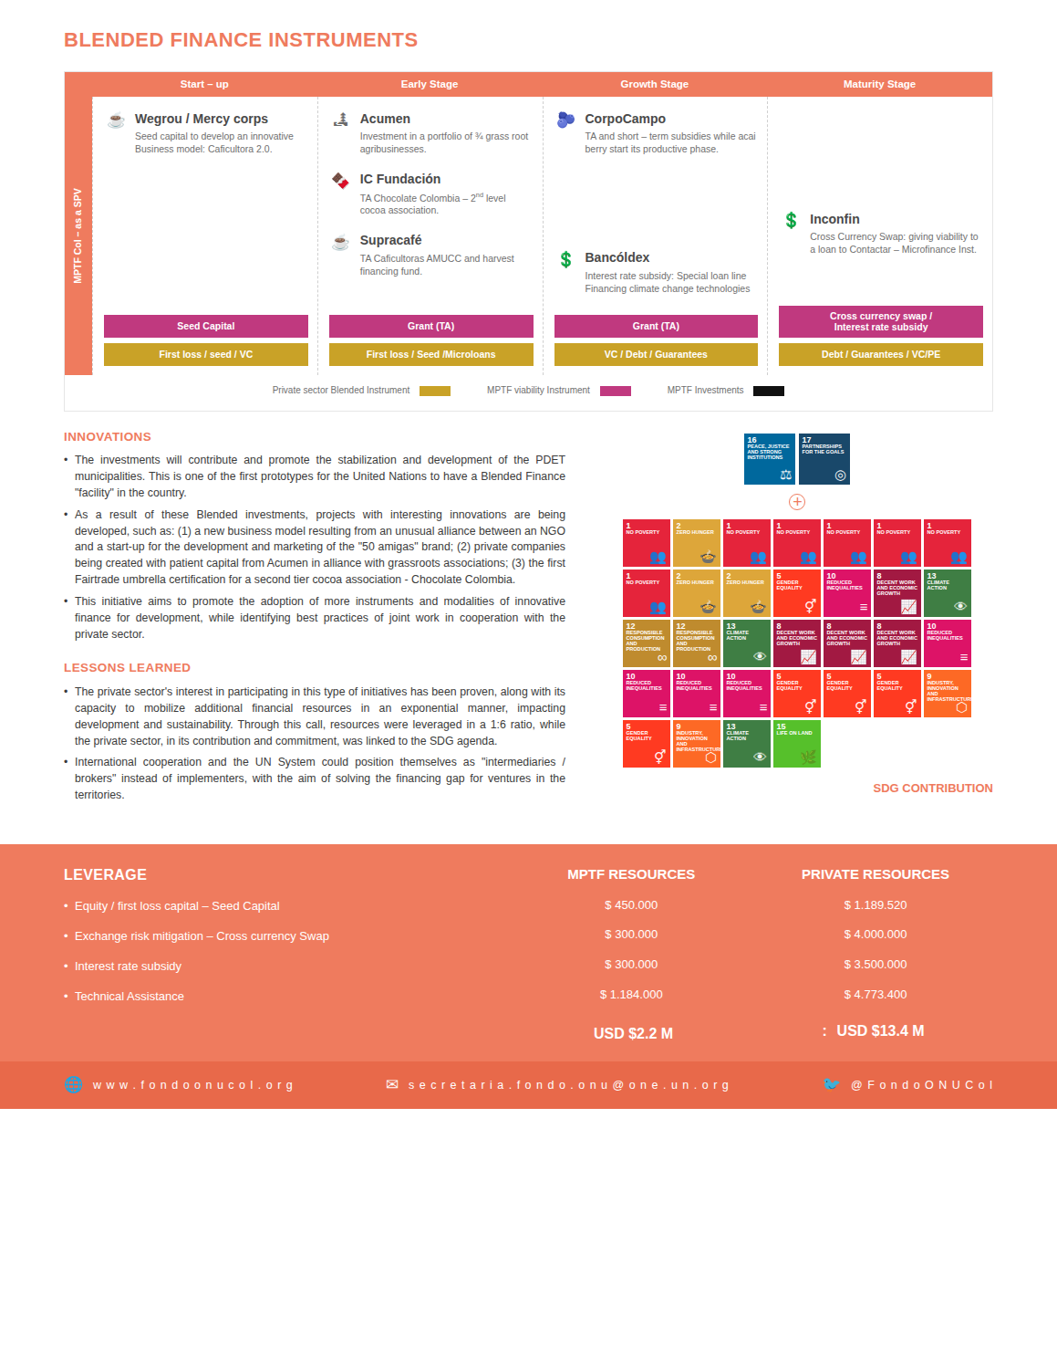BLENDED FINANCE INSTRUMENTS
Start – up
Early Stage
Growth Stage
Maturity Stage
MPTF Col – as a SPV
☕
Wegrou / Mercy corps
Seed capital to develop an innovative Business model: Caficultora 2.0.
Seed Capital
First loss / seed / VC
🏞
Acumen
Investment in a portfolio of ¾ grass root agribusinesses.
🍫
IC Fundación
TA Chocolate Colombia – 2nd level cocoa association.
☕
Supracafé
TA Caficultoras AMUCC and harvest financing fund.
Grant (TA)
First loss / Seed /Microloans
🫐
CorpoCampo
TA and short – term subsidies while acai berry start its productive phase.
💲
Bancóldex
Interest rate subsidy: Special loan line
Financing climate change technologies
Grant (TA)
VC / Debt / Guarantees
💲
Inconfin
Cross Currency Swap: giving viability to a loan to Contactar – Microfinance Inst.
Cross currency swap /
Interest rate subsidy
Debt / Guarantees / VC/PE
Private sector Blended Instrument
MPTF viability Instrument
MPTF Investments
INNOVATIONS
The investments will contribute and promote the stabilization and development of the PDET municipalities. This is one of the first prototypes for the United Nations to have a Blended Finance "facility" in the country.
As a result of these Blended investments, projects with interesting innovations are being developed, such as: (1) a new business model resulting from an unusual alliance between an NGO and a start-up for the development and marketing of the "50 amigas" brand; (2) private companies being created with patient capital from Acumen in alliance with grassroots associations; (3) the first Fairtrade umbrella certification for a second tier cocoa association - Chocolate Colombia.
This initiative aims to promote the adoption of more instruments and modalities of innovative finance for development, while identifying best practices of joint work in cooperation with the private sector.
LESSONS LEARNED
The private sector's interest in participating in this type of initiatives has been proven, along with its capacity to mobilize additional financial resources in an exponential manner, impacting development and sustainability. Through this call, resources were leveraged in a 1:6 ratio, while the private sector, in its contribution and commitment, was linked to the SDG agenda.
International cooperation and the UN System could position themselves as "intermediaries / brokers" instead of implementers, with the aim of solving the financing gap for ventures in the territories.
16 PEACE, JUSTICE AND STRONG INSTITUTIONS⚖
17 PARTNERSHIPS FOR THE GOALS◎
+
1 NO POVERTY👥
2 ZERO HUNGER🍲
1 NO POVERTY👥
1 NO POVERTY👥
1 NO POVERTY👥
1 NO POVERTY👥
1 NO POVERTY👥
1 NO POVERTY👥
2 ZERO HUNGER🍲
2 ZERO HUNGER🍲
5 GENDER EQUALITY⚥
10 REDUCED INEQUALITIES≡
8 DECENT WORK AND ECONOMIC GROWTH📈
13 CLIMATE ACTION👁
12 RESPONSIBLE CONSUMPTION AND PRODUCTION∞
12 RESPONSIBLE CONSUMPTION AND PRODUCTION∞
13 CLIMATE ACTION👁
8 DECENT WORK AND ECONOMIC GROWTH📈
8 DECENT WORK AND ECONOMIC GROWTH📈
8 DECENT WORK AND ECONOMIC GROWTH📈
10 REDUCED INEQUALITIES≡
10 REDUCED INEQUALITIES≡
10 REDUCED INEQUALITIES≡
10 REDUCED INEQUALITIES≡
5 GENDER EQUALITY⚥
5 GENDER EQUALITY⚥
5 GENDER EQUALITY⚥
9 INDUSTRY, INNOVATION AND INFRASTRUCTURE⬡
5 GENDER EQUALITY⚥
9 INDUSTRY, INNOVATION AND INFRASTRUCTURE⬡
13 CLIMATE ACTION👁
15 LIFE ON LAND🌿
SDG CONTRIBUTION
LEVERAGE
Equity / first loss capital – Seed Capital
Exchange risk mitigation – Cross currency Swap
Interest rate subsidy
Technical Assistance
MPTF RESOURCES
$ 450.000
$ 300.000
$ 300.000
$ 1.184.000
PRIVATE RESOURCES
$ 1.189.520
$ 4.000.000
$ 3.500.000
$ 4.773.400
USD $2.2 M
: USD $13.4 M
🌐 w w w . f o n d o o n u c o l . o r g
✉ s e c r e t a r i a . f o n d o . o n u @ o n e . u n . o r g
🐦 @ F o n d o O N U C o l